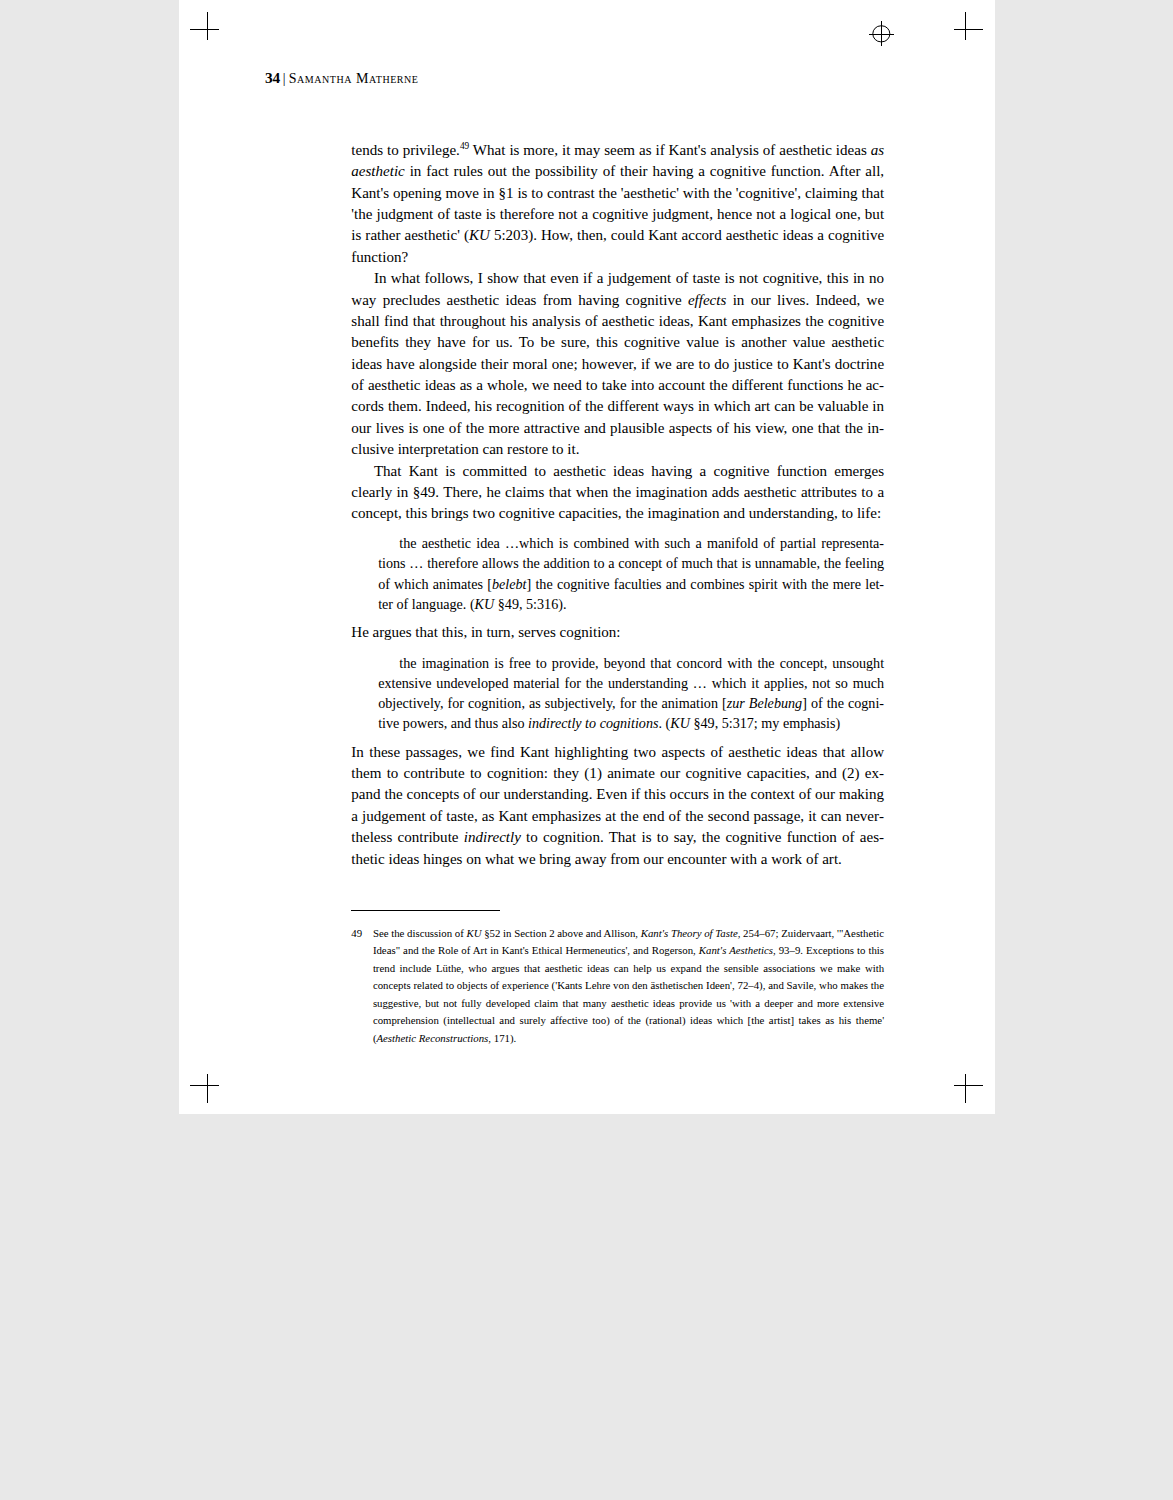34|Samantha Matherne
tends to privilege.49 What is more, it may seem as if Kant's analysis of aesthetic ideas as aesthetic in fact rules out the possibility of their having a cognitive function. After all, Kant's opening move in §1 is to contrast the 'aesthetic' with the 'cognitive', claiming that 'the judgment of taste is therefore not a cognitive judgment, hence not a logical one, but is rather aesthetic' (KU 5:203). How, then, could Kant accord aesthetic ideas a cognitive function?
In what follows, I show that even if a judgement of taste is not cognitive, this in no way precludes aesthetic ideas from having cognitive effects in our lives. Indeed, we shall find that throughout his analysis of aesthetic ideas, Kant emphasizes the cognitive benefits they have for us. To be sure, this cognitive value is another value aesthetic ideas have alongside their moral one; however, if we are to do justice to Kant's doctrine of aesthetic ideas as a whole, we need to take into account the different functions he accords them. Indeed, his recognition of the different ways in which art can be valuable in our lives is one of the more attractive and plausible aspects of his view, one that the inclusive interpretation can restore to it.
That Kant is committed to aesthetic ideas having a cognitive function emerges clearly in §49. There, he claims that when the imagination adds aesthetic attributes to a concept, this brings two cognitive capacities, the imagination and understanding, to life:
the aesthetic idea …which is combined with such a manifold of partial representations … therefore allows the addition to a concept of much that is unnamable, the feeling of which animates [belebt] the cognitive faculties and combines spirit with the mere letter of language. (KU §49, 5:316).
He argues that this, in turn, serves cognition:
the imagination is free to provide, beyond that concord with the concept, unsought extensive undeveloped material for the understanding … which it applies, not so much objectively, for cognition, as subjectively, for the animation [zur Belebung] of the cognitive powers, and thus also indirectly to cognitions. (KU §49, 5:317; my emphasis)
In these passages, we find Kant highlighting two aspects of aesthetic ideas that allow them to contribute to cognition: they (1) animate our cognitive capacities, and (2) expand the concepts of our understanding. Even if this occurs in the context of our making a judgement of taste, as Kant emphasizes at the end of the second passage, it can nevertheless contribute indirectly to cognition. That is to say, the cognitive function of aesthetic ideas hinges on what we bring away from our encounter with a work of art.
49
See the discussion of KU §52 in Section 2 above and Allison, Kant's Theory of Taste, 254–67; Zuidervaart, '"Aesthetic Ideas" and the Role of Art in Kant's Ethical Hermeneutics', and Rogerson, Kant's Aesthetics, 93–9. Exceptions to this trend include Lüthe, who argues that aesthetic ideas can help us expand the sensible associations we make with concepts related to objects of experience ('Kants Lehre von den ästhetischen Ideen', 72–4), and Savile, who makes the suggestive, but not fully developed claim that many aesthetic ideas provide us 'with a deeper and more extensive comprehension (intellectual and surely affective too) of the (rational) ideas which [the artist] takes as his theme' (Aesthetic Reconstructions, 171).